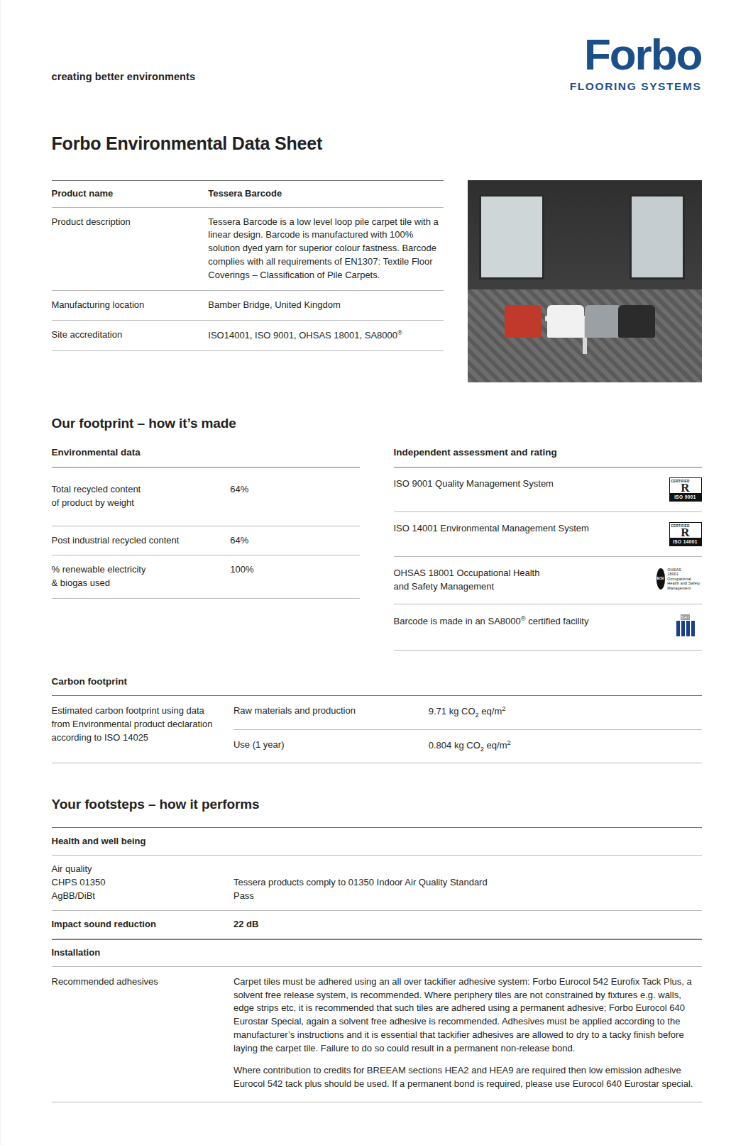creating better environments
Forbo FLOORING SYSTEMS
Forbo Environmental Data Sheet
| Product name | Tessera Barcode |
| Product description | Tessera Barcode is a low level loop pile carpet tile with a linear design. Barcode is manufactured with 100% solution dyed yarn for superior colour fastness. Barcode complies with all requirements of EN1307: Textile Floor Coverings – Classification of Pile Carpets. |
| Manufacturing location | Bamber Bridge, United Kingdom |
| Site accreditation | ISO14001, ISO 9001, OHSAS 18001, SA8000 ® |
Our footprint – how it’s made
Environmental data
| Total recycled content of product by weight | 64% |
| Post industrial recycled content | 64% |
| % renewable electricity & biogas used | 100% |
Independent assessment and rating
| ISO 9001 Quality Management System | CERTIFIED R ISO 9001 |
| ISO 14001 Environmental Management System | CERTIFIED R ISO 14001 |
| OHSAS 18001 Occupational Health and Safety Management | BSI OHSAS 18001 Occupational Health and Safety Management |
| Barcode is made in an SA8000 ® certified facility | SAI |
Carbon footprint
| Estimated carbon footprint using data from Environmental product declaration according to ISO 14025 | Raw materials and production | 9.71 kg CO 2 eq/m 2 |
| Use (1 year) | 0.804 kg CO 2 eq/m 2 |
Your footsteps – how it performs
| Health and well being |
| Air quality | |
| CHPS 01350 | Tessera products comply to 01350 Indoor Air Quality Standard |
| AgBB/DiBt | Pass |
| Impact sound reduction | 22 dB |
| Installation |
| Recommended adhesives | Carpet tiles must be adhered using an all over tackifier adhesive system: Forbo Eurocol 542 Eurofix Tack Plus, a solvent free release system, is recommended. Where periphery tiles are not constrained by fixtures e.g. walls, edge strips etc, it is recommended that such tiles are adhered using a permanent adhesive; Forbo Eurocol 640 Eurostar Special, again a solvent free adhesive is recommended. Adhesives must be applied according to the manufacturer’s instructions and it is essential that tackifier adhesives are allowed to dry to a tacky finish before laying the carpet tile. Failure to do so could result in a permanent non-release bond. Where contribution to credits for BREEAM sections HEA2 and HEA9 are required then low emission adhesive Eurocol 542 tack plus should be used. If a permanent bond is required, please use Eurocol 640 Eurostar special. |